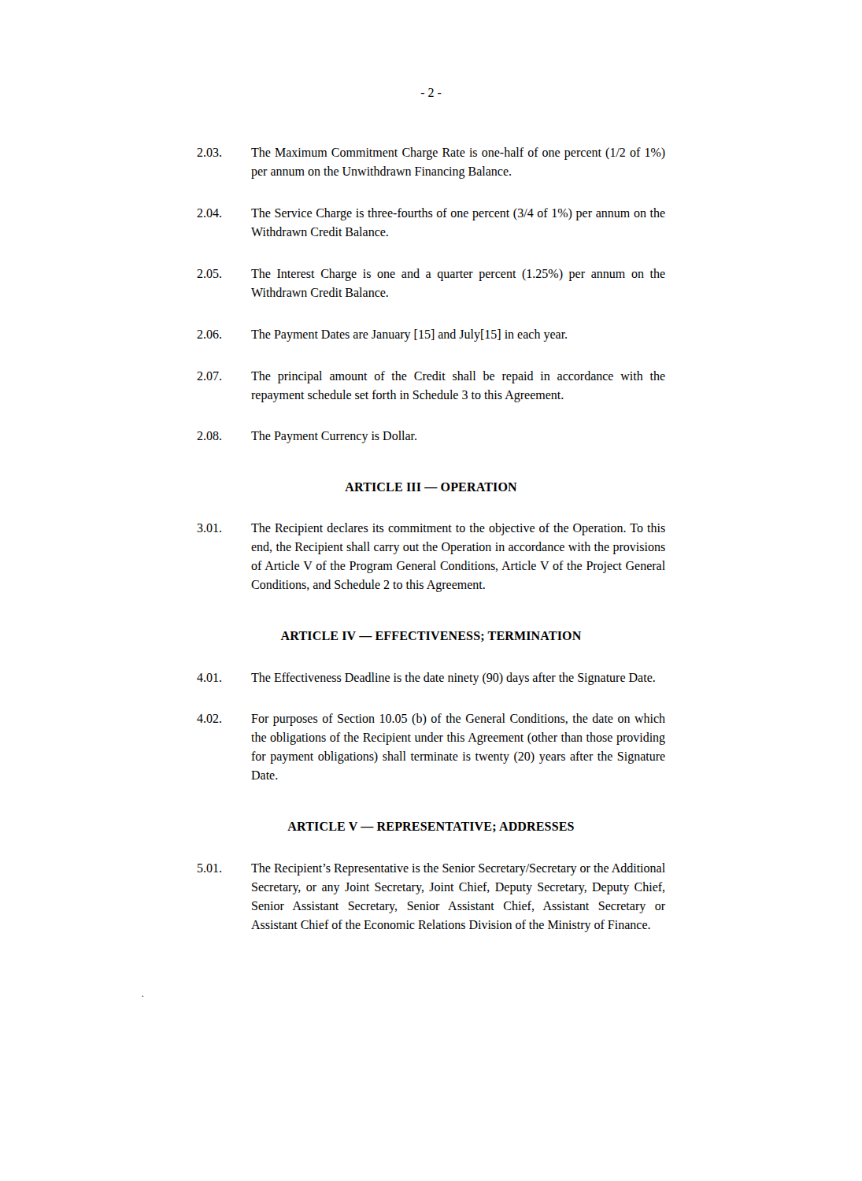- 2 -
2.03.
The Maximum Commitment Charge Rate is one-half of one percent (1/2 of 1%) per annum on the Unwithdrawn Financing Balance.
2.04.
The Service Charge is three-fourths of one percent (3/4 of 1%) per annum on the Withdrawn Credit Balance.
2.05.
The Interest Charge is one and a quarter percent (1.25%) per annum on the Withdrawn Credit Balance.
2.06.
The Payment Dates are January [15] and July[15] in each year.
2.07.
The principal amount of the Credit shall be repaid in accordance with the repayment schedule set forth in Schedule 3 to this Agreement.
2.08.
The Payment Currency is Dollar.
ARTICLE III — OPERATION
3.01.
The Recipient declares its commitment to the objective of the Operation. To this end, the Recipient shall carry out the Operation in accordance with the provisions of Article V of the Program General Conditions, Article V of the Project General Conditions, and Schedule 2 to this Agreement.
ARTICLE IV — EFFECTIVENESS; TERMINATION
4.01.
The Effectiveness Deadline is the date ninety (90) days after the Signature Date.
4.02.
For purposes of Section 10.05 (b) of the General Conditions, the date on which the obligations of the Recipient under this Agreement (other than those providing for payment obligations) shall terminate is twenty (20) years after the Signature Date.
ARTICLE V — REPRESENTATIVE; ADDRESSES
5.01.
The Recipient’s Representative is the Senior Secretary/Secretary or the Additional Secretary, or any Joint Secretary, Joint Chief, Deputy Secretary, Deputy Chief, Senior Assistant Secretary, Senior Assistant Chief, Assistant Secretary or Assistant Chief of the Economic Relations Division of the Ministry of Finance.
.